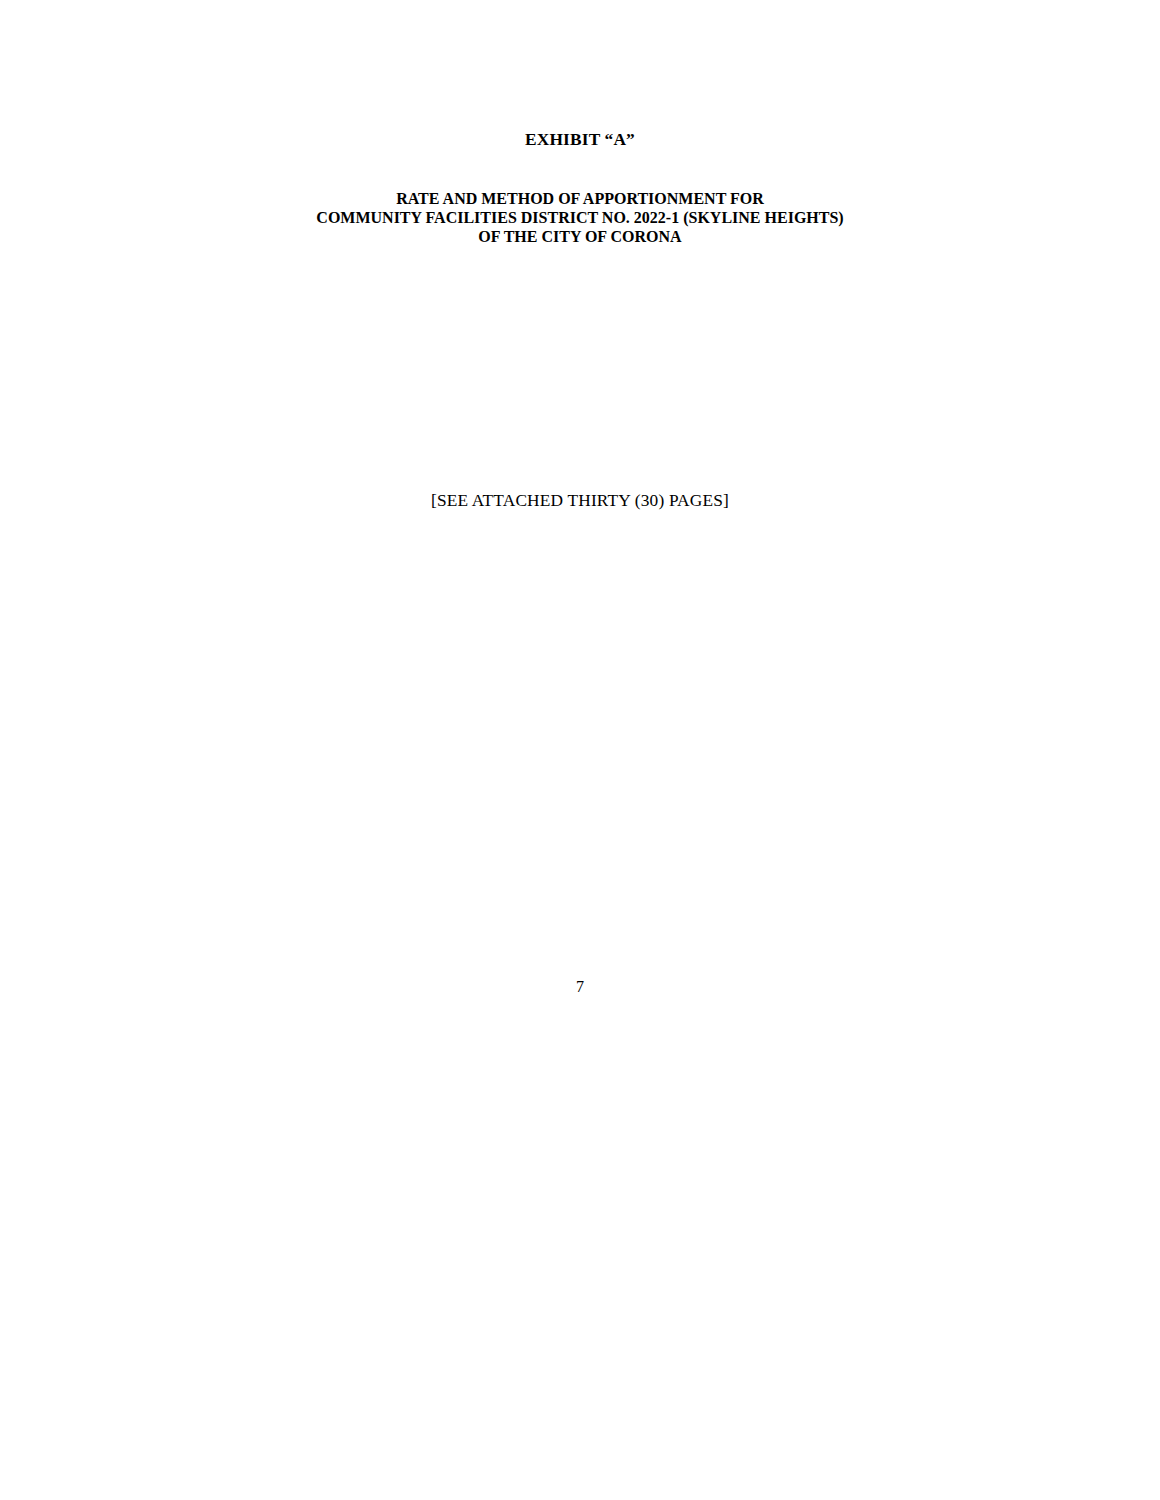EXHIBIT “A”
RATE AND METHOD OF APPORTIONMENT FOR COMMUNITY FACILITIES DISTRICT NO. 2022-1 (SKYLINE HEIGHTS) OF THE CITY OF CORONA
[SEE ATTACHED THIRTY (30) PAGES]
7